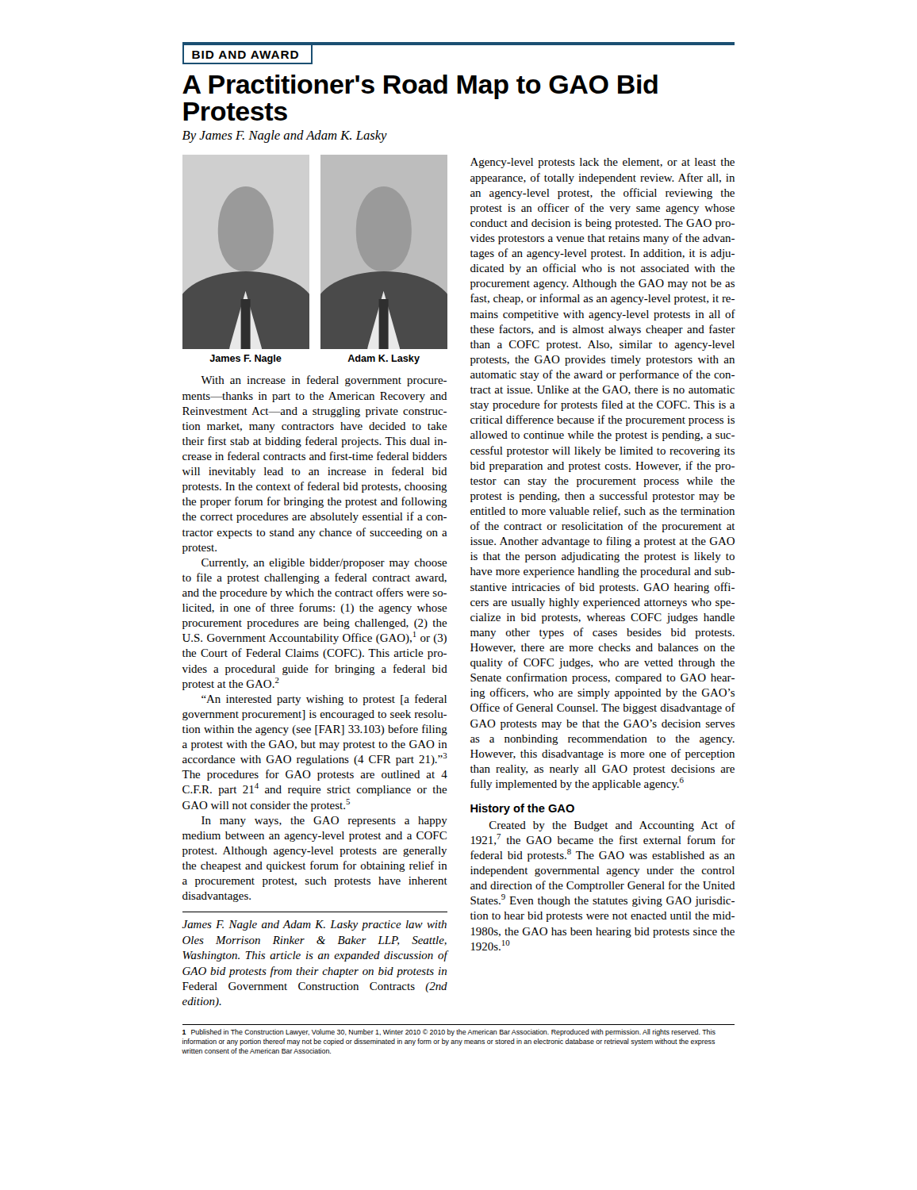BID AND AWARD
A Practitioner's Road Map to GAO Bid Protests
By James F. Nagle and Adam K. Lasky
James F. Nagle
Adam K. Lasky
With an increase in federal government procurements—thanks in part to the American Recovery and Reinvestment Act—and a struggling private construction market, many contractors have decided to take their first stab at bidding federal projects. This dual increase in federal contracts and first-time federal bidders will inevitably lead to an increase in federal bid protests. In the context of federal bid protests, choosing the proper forum for bringing the protest and following the correct procedures are absolutely essential if a contractor expects to stand any chance of succeeding on a protest.
Currently, an eligible bidder/proposer may choose to file a protest challenging a federal contract award, and the procedure by which the contract offers were solicited, in one of three forums: (1) the agency whose procurement procedures are being challenged, (2) the U.S. Government Accountability Office (GAO),1 or (3) the Court of Federal Claims (COFC). This article provides a procedural guide for bringing a federal bid protest at the GAO.2
“An interested party wishing to protest [a federal government procurement] is encouraged to seek resolution within the agency (see [FAR] 33.103) before filing a protest with the GAO, but may protest to the GAO in accordance with GAO regulations (4 CFR part 21).”3 The procedures for GAO protests are outlined at 4 C.F.R. part 214 and require strict compliance or the GAO will not consider the protest.5
In many ways, the GAO represents a happy medium between an agency-level protest and a COFC protest. Although agency-level protests are generally the cheapest and quickest forum for obtaining relief in a procurement protest, such protests have inherent disadvantages.
James F. Nagle and Adam K. Lasky practice law with Oles Morrison Rinker & Baker LLP, Seattle, Washington. This article is an expanded discussion of GAO bid protests from their chapter on bid protests in Federal Government Construction Contracts (2nd edition).
Agency-level protests lack the element, or at least the appearance, of totally independent review. After all, in an agency-level protest, the official reviewing the protest is an officer of the very same agency whose conduct and decision is being protested. The GAO provides protestors a venue that retains many of the advantages of an agency-level protest. In addition, it is adjudicated by an official who is not associated with the procurement agency. Although the GAO may not be as fast, cheap, or informal as an agency-level protest, it remains competitive with agency-level protests in all of these factors, and is almost always cheaper and faster than a COFC protest. Also, similar to agency-level protests, the GAO provides timely protestors with an automatic stay of the award or performance of the contract at issue. Unlike at the GAO, there is no automatic stay procedure for protests filed at the COFC. This is a critical difference because if the procurement process is allowed to continue while the protest is pending, a successful protestor will likely be limited to recovering its bid preparation and protest costs. However, if the protestor can stay the procurement process while the protest is pending, then a successful protestor may be entitled to more valuable relief, such as the termination of the contract or resolicitation of the procurement at issue. Another advantage to filing a protest at the GAO is that the person adjudicating the protest is likely to have more experience handling the procedural and substantive intricacies of bid protests. GAO hearing officers are usually highly experienced attorneys who specialize in bid protests, whereas COFC judges handle many other types of cases besides bid protests. However, there are more checks and balances on the quality of COFC judges, who are vetted through the Senate confirmation process, compared to GAO hearing officers, who are simply appointed by the GAO’s Office of General Counsel. The biggest disadvantage of GAO protests may be that the GAO’s decision serves as a nonbinding recommendation to the agency. However, this disadvantage is more one of perception than reality, as nearly all GAO protest decisions are fully implemented by the applicable agency.6
History of the GAO
Created by the Budget and Accounting Act of 1921,7 the GAO became the first external forum for federal bid protests.8 The GAO was established as an independent governmental agency under the control and direction of the Comptroller General for the United States.9 Even though the statutes giving GAO jurisdiction to hear bid protests were not enacted until the mid-1980s, the GAO has been hearing bid protests since the 1920s.10
1 Published in The Construction Lawyer, Volume 30, Number 1, Winter 2010 © 2010 by the American Bar Association. Reproduced with permission. All rights reserved. This information or any portion thereof may not be copied or disseminated in any form or by any means or stored in an electronic database or retrieval system without the express written consent of the American Bar Association.